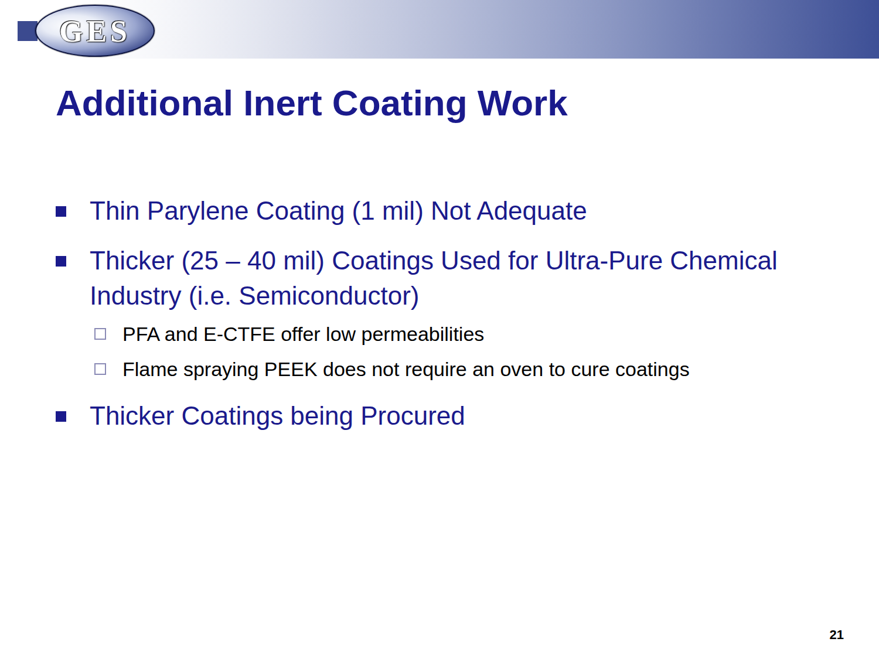GES
Additional Inert Coating Work
Thin Parylene Coating (1 mil) Not Adequate
Thicker (25 – 40 mil) Coatings Used for Ultra-Pure Chemical Industry (i.e. Semiconductor)
PFA and E-CTFE offer low permeabilities
Flame spraying PEEK does not require an oven to cure coatings
Thicker Coatings being Procured
21